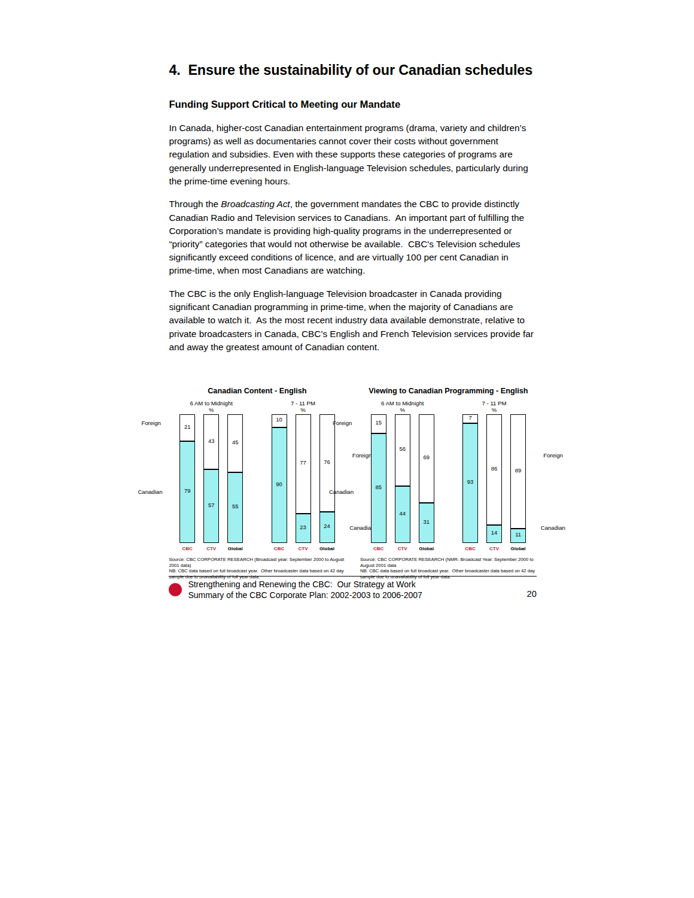4. Ensure the sustainability of our Canadian schedules
Funding Support Critical to Meeting our Mandate
In Canada, higher-cost Canadian entertainment programs (drama, variety and children’s programs) as well as documentaries cannot cover their costs without government regulation and subsidies. Even with these supports these categories of programs are generally underrepresented in English-language Television schedules, particularly during the prime-time evening hours.
Through the Broadcasting Act, the government mandates the CBC to provide distinctly Canadian Radio and Television services to Canadians. An important part of fulfilling the Corporation’s mandate is providing high-quality programs in the underrepresented or “priority” categories that would not otherwise be available. CBC's Television schedules significantly exceed conditions of licence, and are virtually 100 per cent Canadian in prime-time, when most Canadians are watching.
The CBC is the only English-language Television broadcaster in Canada providing significant Canadian programming in prime-time, when the majority of Canadians are available to watch it. As the most recent industry data available demonstrate, relative to private broadcasters in Canada, CBC’s English and French Television services provide far and away the greatest amount of Canadian content.
Canadian Content - English
6 AM to Midnight
%
Foreign
Canadian
21
79
43
57
45
55
CBC
CTV
Global
7 - 11 PM
%
Foreign
Canadian
10
90
77
23
76
24
CBC
CTV
Global
Source: CBC CORPORATE RESEARCH (Broadcast year: September 2000 to August 2001 data)
NB: CBC data based on full broadcast year. Other broadcaster data based on 42 day sample due to unavailability of full year data.
Viewing to Canadian Programming - English
6 AM to Midnight
%
Foreign
Canadian
15
85
56
44
69
31
CBC
CTV
Global
7 - 11 PM
%
Foreign
Canadian
7
93
86
14
89
11
CBC
CTV
Global
Source: CBC CORPORATE RESEARCH (NMR- Broadcast Year: September 2000 to August 2001 data
NB: CBC data based on full broadcast year. Other broadcaster data based on 42 day sample due to unavailability of full year data.
Strengthening and Renewing the CBC: Our Strategy at Work
Summary of the CBC Corporate Plan: 2002-2003 to 2006-2007
20